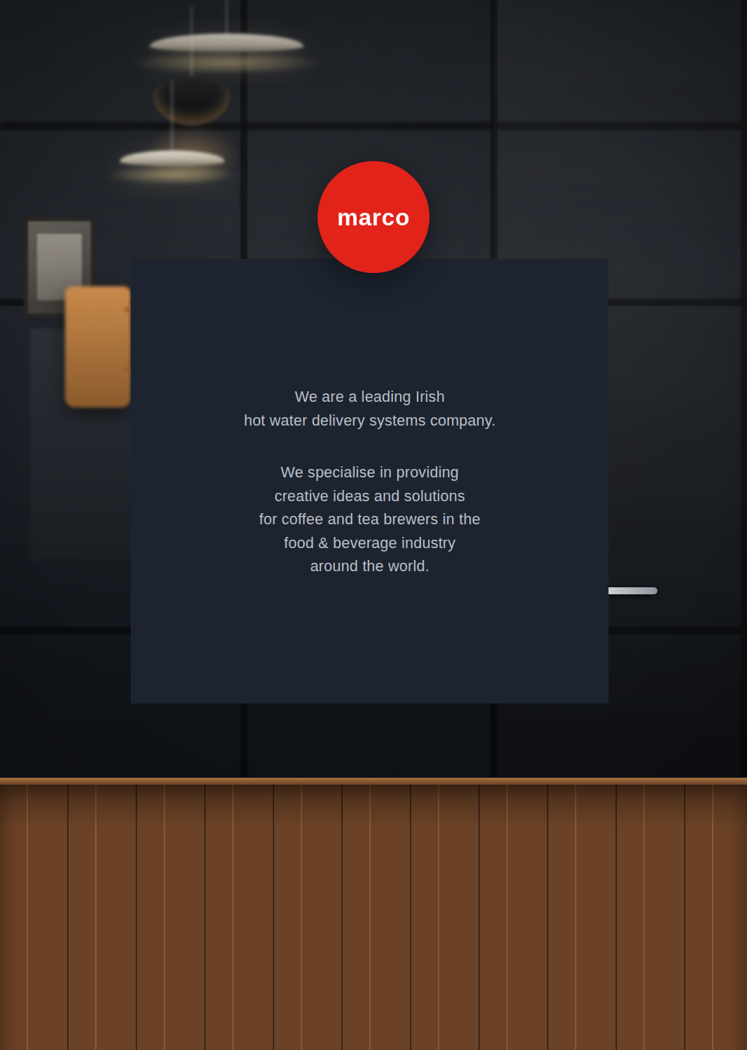marco
We are a leading Irish
hot water delivery systems company.
We specialise in providing
creative ideas and solutions
for coffee and tea brewers in the
food & beverage industry
around the world.